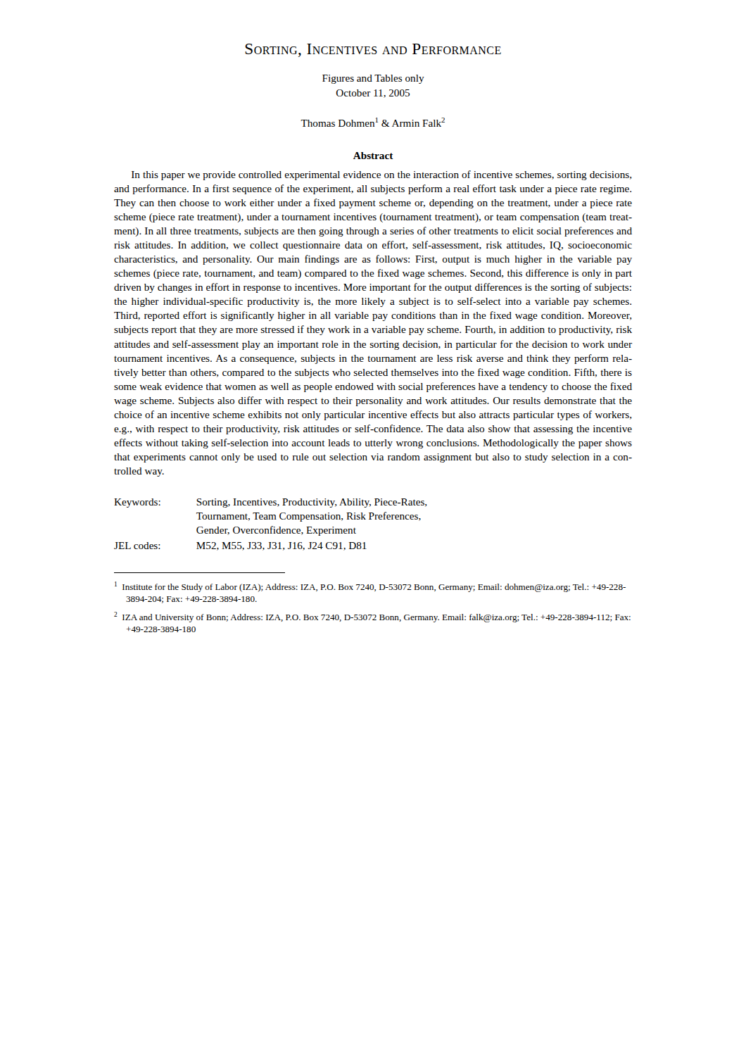Sorting, Incentives and Performance
Figures and Tables only
October 11, 2005
Thomas Dohmen1 & Armin Falk2
Abstract
In this paper we provide controlled experimental evidence on the interaction of incentive schemes, sorting decisions, and performance. In a first sequence of the experiment, all subjects perform a real effort task under a piece rate regime. They can then choose to work either under a fixed payment scheme or, depending on the treatment, under a piece rate scheme (piece rate treatment), under a tournament incentives (tournament treatment), or team compensation (team treatment). In all three treatments, subjects are then going through a series of other treatments to elicit social preferences and risk attitudes. In addition, we collect questionnaire data on effort, self-assessment, risk attitudes, IQ, socioeconomic characteristics, and personality. Our main findings are as follows: First, output is much higher in the variable pay schemes (piece rate, tournament, and team) compared to the fixed wage schemes. Second, this difference is only in part driven by changes in effort in response to incentives. More important for the output differences is the sorting of subjects: the higher individual-specific productivity is, the more likely a subject is to self-select into a variable pay schemes. Third, reported effort is significantly higher in all variable pay conditions than in the fixed wage condition. Moreover, subjects report that they are more stressed if they work in a variable pay scheme. Fourth, in addition to productivity, risk attitudes and self-assessment play an important role in the sorting decision, in particular for the decision to work under tournament incentives. As a consequence, subjects in the tournament are less risk averse and think they perform relatively better than others, compared to the subjects who selected themselves into the fixed wage condition. Fifth, there is some weak evidence that women as well as people endowed with social preferences have a tendency to choose the fixed wage scheme. Subjects also differ with respect to their personality and work attitudes. Our results demonstrate that the choice of an incentive scheme exhibits not only particular incentive effects but also attracts particular types of workers, e.g., with respect to their productivity, risk attitudes or self-confidence. The data also show that assessing the incentive effects without taking self-selection into account leads to utterly wrong conclusions. Methodologically the paper shows that experiments cannot only be used to rule out selection via random assignment but also to study selection in a controlled way.
| Keywords: | Sorting, Incentives, Productivity, Ability, Piece-Rates, Tournament, Team Compensation, Risk Preferences, Gender, Overconfidence, Experiment |
| JEL codes: | M52, M55, J33, J31, J16, J24 C91, D81 |
1 Institute for the Study of Labor (IZA); Address: IZA, P.O. Box 7240, D-53072 Bonn, Germany; Email: dohmen@iza.org; Tel.: +49-228-3894-204; Fax: +49-228-3894-180.
2 IZA and University of Bonn; Address: IZA, P.O. Box 7240, D-53072 Bonn, Germany. Email: falk@iza.org; Tel.: +49-228-3894-112; Fax: +49-228-3894-180